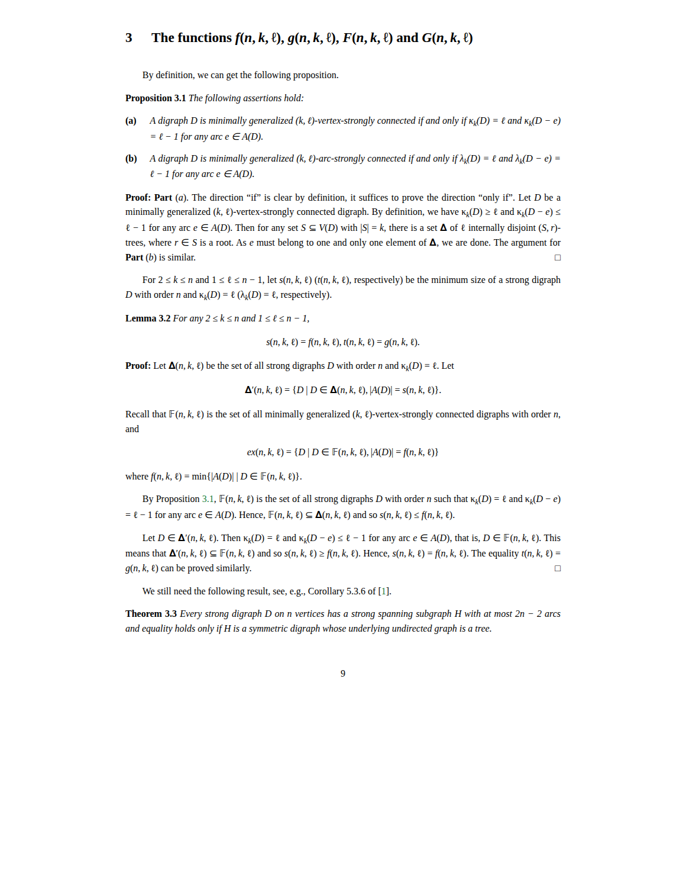3 The functions f(n, k, ℓ), g(n, k, ℓ), F(n, k, ℓ) and G(n, k, ℓ)
By definition, we can get the following proposition.
Proposition 3.1 The following assertions hold:
(a) A digraph D is minimally generalized (k, ℓ)-vertex-strongly connected if and only if κk(D) = ℓ and κk(D − e) = ℓ − 1 for any arc e ∈ A(D).
(b) A digraph D is minimally generalized (k, ℓ)-arc-strongly connected if and only if λk(D) = ℓ and λk(D − e) = ℓ − 1 for any arc e ∈ A(D).
Proof: Part (a). The direction “if” is clear by definition, it suffices to prove the direction “only if”. Let D be a minimally generalized (k, ℓ)-vertex-strongly connected digraph. By definition, we have κk(D) ≥ ℓ and κk(D − e) ≤ ℓ − 1 for any arc e ∈ A(D). Then for any set S ⊆ V(D) with |S| = k, there is a set 𝚫 of ℓ internally disjoint (S, r)-trees, where r ∈ S is a root. As e must belong to one and only one element of 𝚫, we are done. The argument for Part (b) is similar. □
For 2 ≤ k ≤ n and 1 ≤ ℓ ≤ n − 1, let s(n, k, ℓ) (t(n, k, ℓ), respectively) be the minimum size of a strong digraph D with order n and κk(D) = ℓ (λk(D) = ℓ, respectively).
Lemma 3.2 For any 2 ≤ k ≤ n and 1 ≤ ℓ ≤ n − 1,
s(n, k, ℓ) = f(n, k, ℓ), t(n, k, ℓ) = g(n, k, ℓ).
Proof: Let 𝚫(n, k, ℓ) be the set of all strong digraphs D with order n and κk(D) = ℓ. Let
𝚫′(n, k, ℓ) = {D | D ∈ 𝚫(n, k, ℓ), |A(D)| = s(n, k, ℓ)}.
Recall that 𝔽(n, k, ℓ) is the set of all minimally generalized (k, ℓ)-vertex-strongly connected digraphs with order n, and
ex(n, k, ℓ) = {D | D ∈ 𝔽(n, k, ℓ), |A(D)| = f(n, k, ℓ)}
where f(n, k, ℓ) = min{|A(D)| | D ∈ 𝔽(n, k, ℓ)}.
By Proposition 3.1, 𝔽(n, k, ℓ) is the set of all strong digraphs D with order n such that κk(D) = ℓ and κk(D − e) = ℓ − 1 for any arc e ∈ A(D). Hence, 𝔽(n, k, ℓ) ⊆ 𝚫(n, k, ℓ) and so s(n, k, ℓ) ≤ f(n, k, ℓ).
Let D ∈ 𝚫′(n, k, ℓ). Then κk(D) = ℓ and κk(D − e) ≤ ℓ − 1 for any arc e ∈ A(D), that is, D ∈ 𝔽(n, k, ℓ). This means that 𝚫′(n, k, ℓ) ⊆ 𝔽(n, k, ℓ) and so s(n, k, ℓ) ≥ f(n, k, ℓ). Hence, s(n, k, ℓ) = f(n, k, ℓ). The equality t(n, k, ℓ) = g(n, k, ℓ) can be proved similarly. □
We still need the following result, see, e.g., Corollary 5.3.6 of [1].
Theorem 3.3 Every strong digraph D on n vertices has a strong spanning subgraph H with at most 2n − 2 arcs and equality holds only if H is a symmetric digraph whose underlying undirected graph is a tree.
9